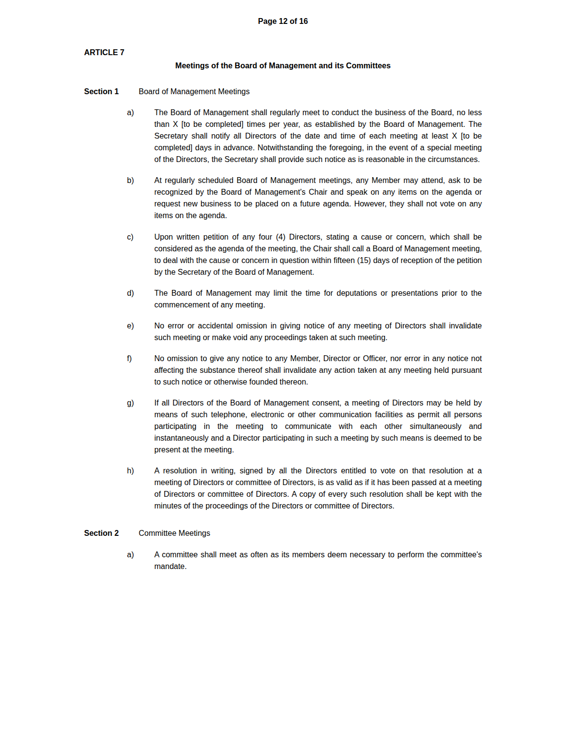Page 12 of 16
ARTICLE 7
Meetings of the Board of Management and its Committees
Section 1
Board of Management Meetings
a) The Board of Management shall regularly meet to conduct the business of the Board, no less than X [to be completed] times per year, as established by the Board of Management. The Secretary shall notify all Directors of the date and time of each meeting at least X [to be completed] days in advance. Notwithstanding the foregoing, in the event of a special meeting of the Directors, the Secretary shall provide such notice as is reasonable in the circumstances.
b) At regularly scheduled Board of Management meetings, any Member may attend, ask to be recognized by the Board of Management's Chair and speak on any items on the agenda or request new business to be placed on a future agenda. However, they shall not vote on any items on the agenda.
c) Upon written petition of any four (4) Directors, stating a cause or concern, which shall be considered as the agenda of the meeting, the Chair shall call a Board of Management meeting, to deal with the cause or concern in question within fifteen (15) days of reception of the petition by the Secretary of the Board of Management.
d) The Board of Management may limit the time for deputations or presentations prior to the commencement of any meeting.
e) No error or accidental omission in giving notice of any meeting of Directors shall invalidate such meeting or make void any proceedings taken at such meeting.
f) No omission to give any notice to any Member, Director or Officer, nor error in any notice not affecting the substance thereof shall invalidate any action taken at any meeting held pursuant to such notice or otherwise founded thereon.
g) If all Directors of the Board of Management consent, a meeting of Directors may be held by means of such telephone, electronic or other communication facilities as permit all persons participating in the meeting to communicate with each other simultaneously and instantaneously and a Director participating in such a meeting by such means is deemed to be present at the meeting.
h) A resolution in writing, signed by all the Directors entitled to vote on that resolution at a meeting of Directors or committee of Directors, is as valid as if it has been passed at a meeting of Directors or committee of Directors. A copy of every such resolution shall be kept with the minutes of the proceedings of the Directors or committee of Directors.
Section 2
Committee Meetings
a) A committee shall meet as often as its members deem necessary to perform the committee's mandate.